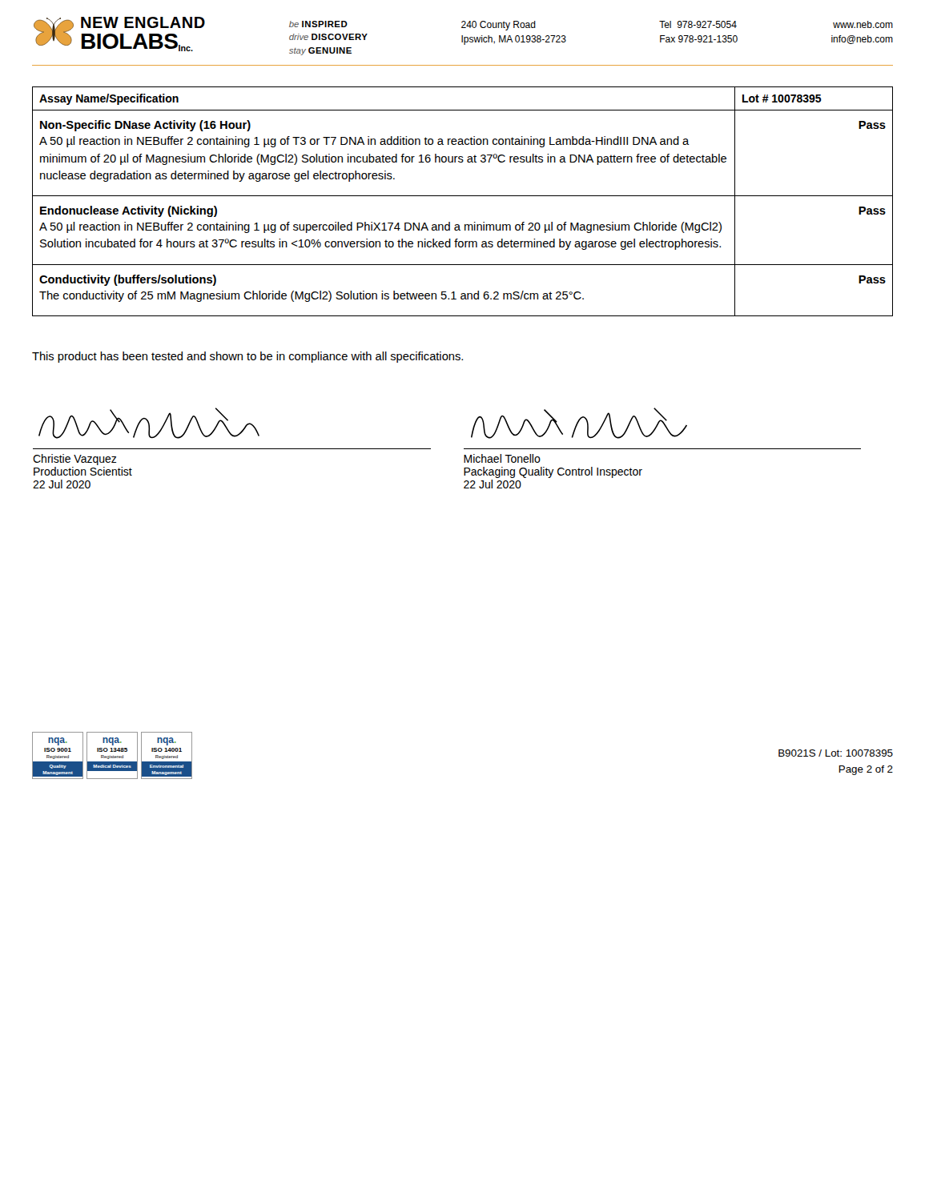NEW ENGLAND
BIOLABS Inc.
be INSPIRED
drive DISCOVERY
stay GENUINE
240 County Road
Ipswich, MA 01938-2723
Tel 978-927-5054
Fax 978-921-1350
www.neb.com
info@neb.com
| Assay Name/Specification | Lot # 10078395 |
| --- | --- |
| Non-Specific DNase Activity (16 Hour) A 50 µl reaction in NEBuffer 2 containing 1 µg of T3 or T7 DNA in addition to a reaction containing Lambda-HindIII DNA and a minimum of 20 µl of Magnesium Chloride (MgCl2) Solution incubated for 16 hours at 37ºC results in a DNA pattern free of detectable nuclease degradation as determined by agarose gel electrophoresis. | Pass |
| Endonuclease Activity (Nicking) A 50 µl reaction in NEBuffer 2 containing 1 µg of supercoiled PhiX174 DNA and a minimum of 20 µl of Magnesium Chloride (MgCl2) Solution incubated for 4 hours at 37ºC results in <10% conversion to the nicked form as determined by agarose gel electrophoresis. | Pass |
| Conductivity (buffers/solutions) The conductivity of 25 mM Magnesium Chloride (MgCl2) Solution is between 5.1 and 6.2 mS/cm at 25°C. | Pass |
This product has been tested and shown to be in compliance with all specifications.
| Christie Vazquez Production Scientist 22 Jul 2020 | Michael Tonello Packaging Quality Control Inspector 22 Jul 2020 |
nqa.
ISO 9001
Registered
Quality
Management
nqa.
ISO 13485
Registered
Medical Devices
nqa.
ISO 14001
Registered
Environmental
Management
B9021S / Lot: 10078395
Page 2 of 2